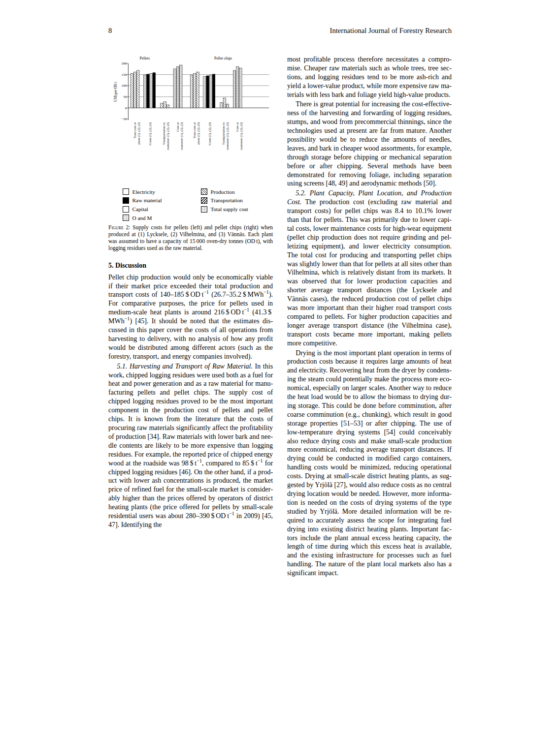8
International Journal of Forestry Research
Pellets Pellet chips 200 150 100 50 0 −50 US$ per OD t Total cost at plant (1), (2), (3) Costs (1), (2), (3) Transportation to customer (1), (2), (3) Cost at customer (1), (2), (3) Total cost at plant (1), (2), (3) Costs (1), (2), (3) Transportation to customer (1), (2), (3) Cost at customer (1), (2), (3)
Electricity
Production
Raw material
Transportation
Capital
Total supply cost
O and M
Figure 2: Supply costs for pellets (left) and pellet chips (right) when produced at (1) Lycksele, (2) Vilhelmina, and (3) Vännäs. Each plant was assumed to have a capacity of 15 000 oven-dry tonnes (OD t), with logging residues used as the raw material.
5. Discussion
Pellet chip production would only be economically viable if their market price exceeded their total production and transport costs of 140–185 $ OD t−1 (26.7–35.2 $ MWh−1). For comparative purposes, the price for pellets used in medium-scale heat plants is around 216 $ OD t−1 (41.3 $ MWh−1) [45]. It should be noted that the estimates discussed in this paper cover the costs of all operations from harvesting to delivery, with no analysis of how any profit would be distributed among different actors (such as the forestry, transport, and energy companies involved).
5.1. Harvesting and Transport of Raw Material. In this work, chipped logging residues were used both as a fuel for heat and power generation and as a raw material for manufacturing pellets and pellet chips. The supply cost of chipped logging residues proved to be the most important component in the production cost of pellets and pellet chips. It is known from the literature that the costs of procuring raw materials significantly affect the profitability of production [34]. Raw materials with lower bark and needle contents are likely to be more expensive than logging residues. For example, the reported price of chipped energy wood at the roadside was 98 $ t−1, compared to 85 $ t−1 for chipped logging residues [46]. On the other hand, if a product with lower ash concentrations is produced, the market price of refined fuel for the small-scale market is considerably higher than the prices offered by operators of district heating plants (the price offered for pellets by small-scale residential users was about 280–390 $ OD t−1 in 2009) [45, 47]. Identifying the
most profitable process therefore necessitates a compromise. Cheaper raw materials such as whole trees, tree sections, and logging residues tend to be more ash-rich and yield a lower-value product, while more expensive raw materials with less bark and foliage yield high-value products.
There is great potential for increasing the cost-effectiveness of the harvesting and forwarding of logging residues, stumps, and wood from precommercial thinnings, since the technologies used at present are far from mature. Another possibility would be to reduce the amounts of needles, leaves, and bark in cheaper wood assortments, for example, through storage before chipping or mechanical separation before or after chipping. Several methods have been demonstrated for removing foliage, including separation using screens [48, 49] and aerodynamic methods [50].
5.2. Plant Capacity, Plant Location, and Production Cost. The production cost (excluding raw material and transport costs) for pellet chips was 8.4 to 10.1% lower than that for pellets. This was primarily due to lower capital costs, lower maintenance costs for high-wear equipment (pellet chip production does not require grinding and pelletizing equipment), and lower electricity consumption. The total cost for producing and transporting pellet chips was slightly lower than that for pellets at all sites other than Vilhelmina, which is relatively distant from its markets. It was observed that for lower production capacities and shorter average transport distances (the Lycksele and Vännäs cases), the reduced production cost of pellet chips was more important than their higher road transport costs compared to pellets. For higher production capacities and longer average transport distance (the Vilhelmina case), transport costs became more important, making pellets more competitive.
Drying is the most important plant operation in terms of production costs because it requires large amounts of heat and electricity. Recovering heat from the dryer by condensing the steam could potentially make the process more economical, especially on larger scales. Another way to reduce the heat load would be to allow the biomass to drying during storage. This could be done before comminution, after coarse comminution (e.g., chunking), which result in good storage properties [51–53] or after chipping. The use of low-temperature drying systems [54] could conceivably also reduce drying costs and make small-scale production more economical, reducing average transport distances. If drying could be conducted in modified cargo containers, handling costs would be minimized, reducing operational costs. Drying at small-scale district heating plants, as suggested by Yrjölä [27], would also reduce costs as no central drying location would be needed. However, more information is needed on the costs of drying systems of the type studied by Yrjölä. More detailed information will be required to accurately assess the scope for integrating fuel drying into existing district heating plants. Important factors include the plant annual excess heating capacity, the length of time during which this excess heat is available, and the existing infrastructure for processes such as fuel handling. The nature of the plant local markets also has a significant impact.